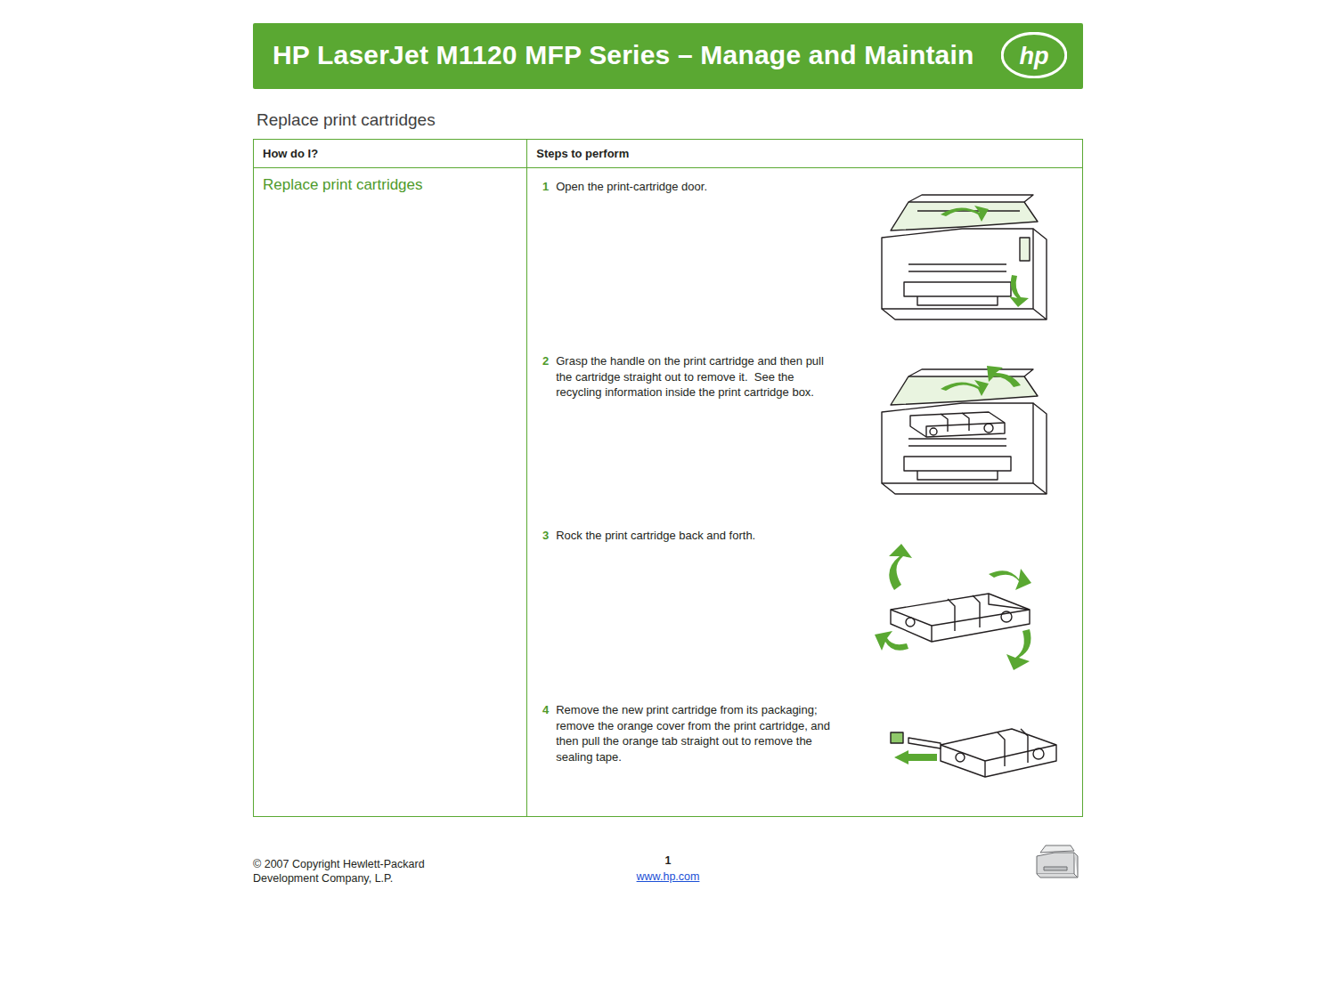HP LaserJet M1120 MFP Series – Manage and Maintain
hp
Replace print cartridges
| How do I? | Steps to perform |
| --- | --- |
| Replace print cartridges | 1 Open the print-cartridge door. 2 Grasp the handle on the print cartridge and then pull the cartridge straight out to remove it. See the recycling information inside the print cartridge box. 3 Rock the print cartridge back and forth. 4 Remove the new print cartridge from its packaging; remove the orange cover from the print cartridge, and then pull the orange tab straight out to remove the sealing tape. |
© 2007 Copyright Hewlett-Packard
Development Company, L.P.
1
www.hp.com